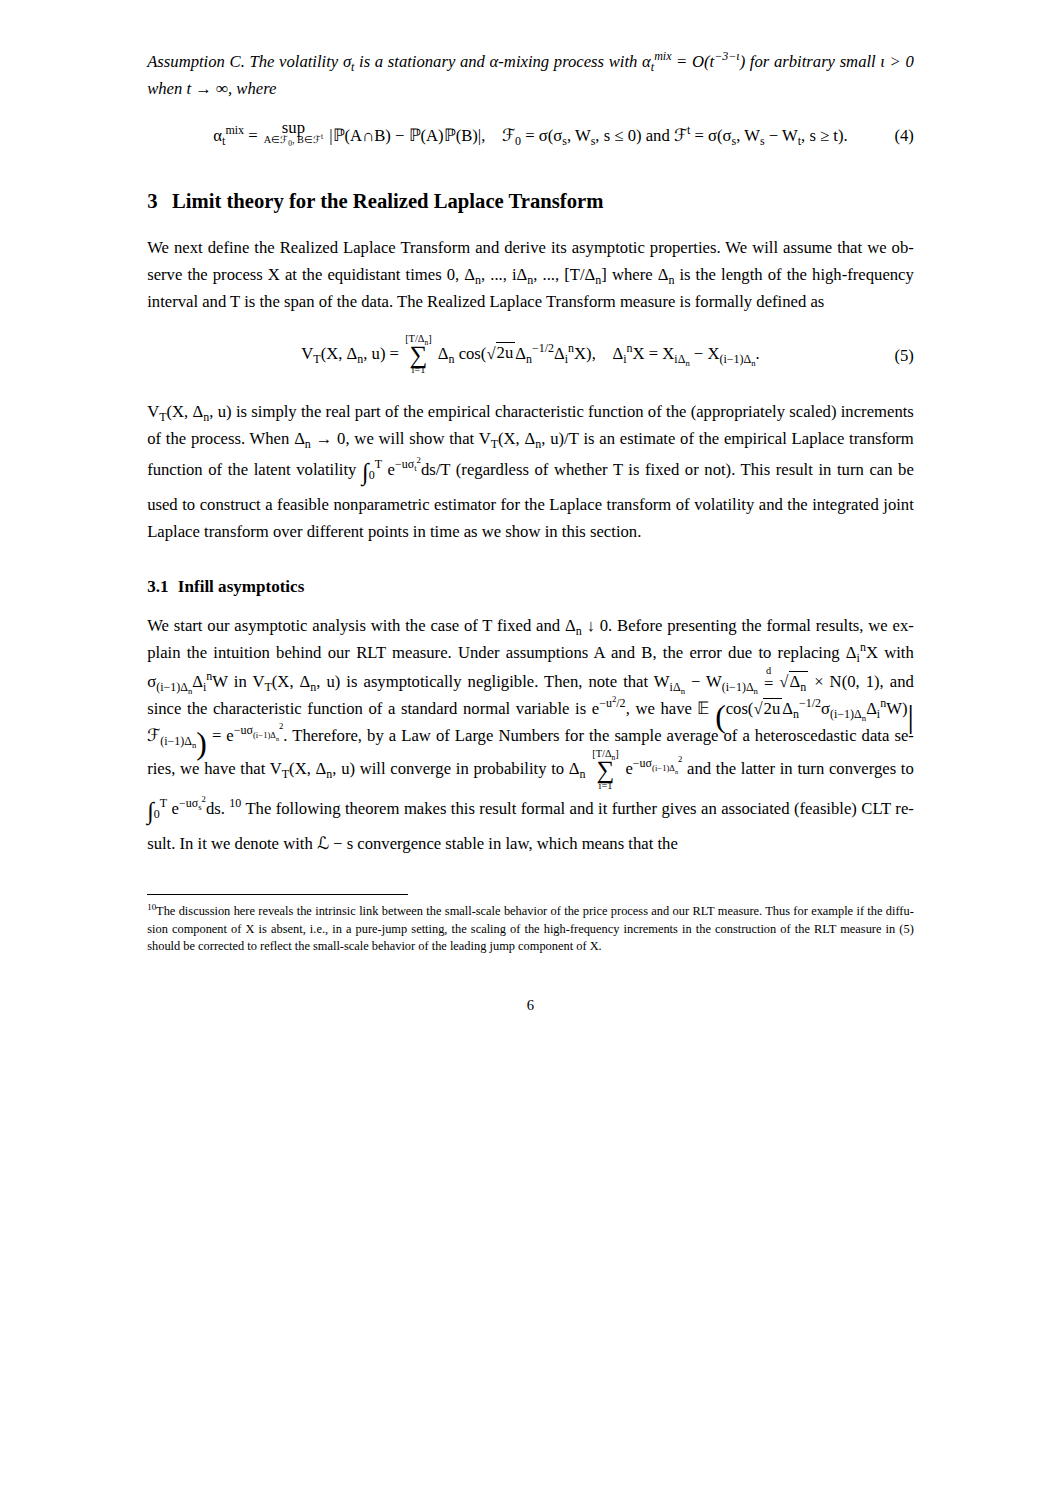Assumption C. The volatility σt is a stationary and α-mixing process with αtmix = O(t−3−ι) for arbitrary small ι > 0 when t → ∞, where
αtmix = sup A∈ℱ0, B∈ℱt |ℙ(A∩B) − ℙ(A)ℙ(B)|, ℱ0 = σ(σs, Ws, s ≤ 0) and ℱt = σ(σs, Ws − Wt, s ≥ t). (4)
3 Limit theory for the Realized Laplace Transform
We next define the Realized Laplace Transform and derive its asymptotic properties. We will assume that we observe the process X at the equidistant times 0, Δn, ..., iΔn, ..., [T/Δn] where Δn is the length of the high-frequency interval and T is the span of the data. The Realized Laplace Transform measure is formally defined as
VT(X, Δn, u) = [T/Δn] ∑ i=1 Δn cos(√2u Δn−1/2ΔinX), ΔinX = XiΔn − X(i−1)Δn. (5)
VT(X, Δn, u) is simply the real part of the empirical characteristic function of the (appropriately scaled) increments of the process. When Δn → 0, we will show that VT(X, Δn, u)/T is an estimate of the empirical Laplace transform function of the latent volatility ∫0T e−uσt2ds/T (regardless of whether T is fixed or not). This result in turn can be used to construct a feasible nonparametric estimator for the Laplace transform of volatility and the integrated joint Laplace transform over different points in time as we show in this section.
3.1 Infill asymptotics
We start our asymptotic analysis with the case of T fixed and Δn ↓ 0. Before presenting the formal results, we explain the intuition behind our RLT measure. Under assumptions A and B, the error due to replacing ΔinX with σ(i−1)ΔnΔinW in VT(X, Δn, u) is asymptotically negligible. Then, note that WiΔn − W(i−1)Δn d= √Δn × N(0, 1), and since the characteristic function of a standard normal variable is e−u2/2, we have 𝔼 (cos(√2u Δn−1/2σ(i−1)ΔnΔinW)|ℱ(i−1)Δn) = e−uσ(i−1)Δn2. Therefore, by a Law of Large Numbers for the sample average of a heteroscedastic data series, we have that VT(X, Δn, u) will converge in probability to Δn [T/Δn]∑i=1 e−uσ(i−1)Δn2 and the latter in turn converges to ∫0T e−uσs2ds. 10 The following theorem makes this result formal and it further gives an associated (feasible) CLT result. In it we denote with ℒ − s convergence stable in law, which means that the
10The discussion here reveals the intrinsic link between the small-scale behavior of the price process and our RLT measure. Thus for example if the diffusion component of X is absent, i.e., in a pure-jump setting, the scaling of the high-frequency increments in the construction of the RLT measure in (5) should be corrected to reflect the small-scale behavior of the leading jump component of X.
6